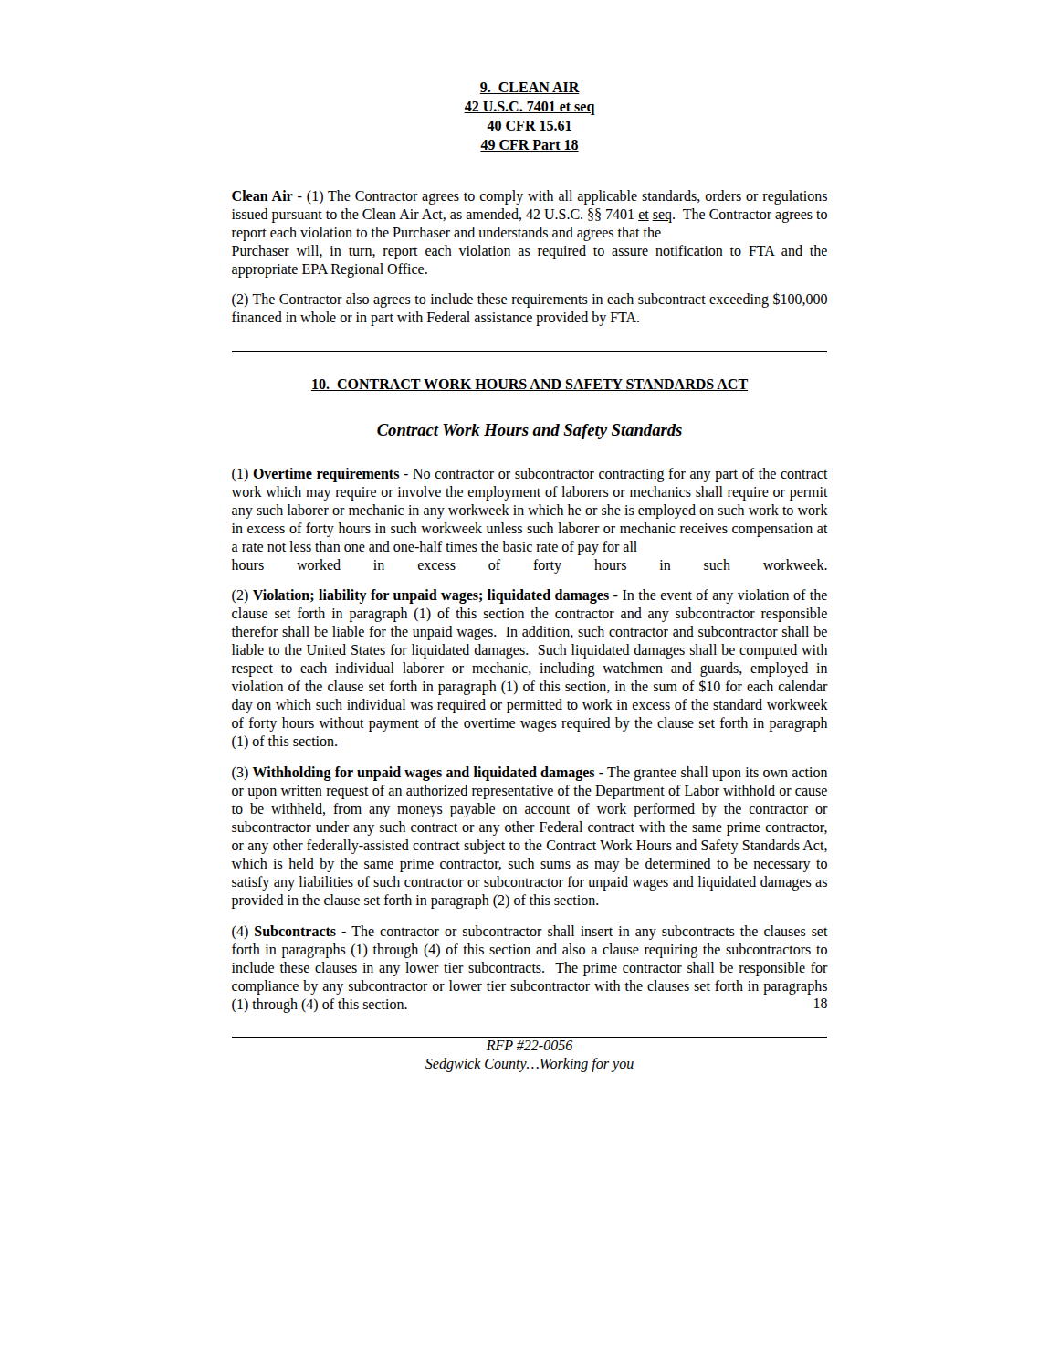9. CLEAN AIR 42 U.S.C. 7401 et seq 40 CFR 15.61 49 CFR Part 18
Clean Air - (1) The Contractor agrees to comply with all applicable standards, orders or regulations issued pursuant to the Clean Air Act, as amended, 42 U.S.C. §§ 7401 et seq. The Contractor agrees to report each violation to the Purchaser and understands and agrees that the
Purchaser will, in turn, report each violation as required to assure notification to FTA and the appropriate EPA Regional Office.
(2) The Contractor also agrees to include these requirements in each subcontract exceeding $100,000 financed in whole or in part with Federal assistance provided by FTA.
10. CONTRACT WORK HOURS AND SAFETY STANDARDS ACT
Contract Work Hours and Safety Standards
(1) Overtime requirements - No contractor or subcontractor contracting for any part of the contract work which may require or involve the employment of laborers or mechanics shall require or permit any such laborer or mechanic in any workweek in which he or she is employed on such work to work in excess of forty hours in such workweek unless such laborer or mechanic receives compensation at a rate not less than one and one-half times the basic rate of pay for all hours worked in excess of forty hours in such workweek.
(2) Violation; liability for unpaid wages; liquidated damages - In the event of any violation of the clause set forth in paragraph (1) of this section the contractor and any subcontractor responsible therefor shall be liable for the unpaid wages. In addition, such contractor and subcontractor shall be liable to the United States for liquidated damages. Such liquidated damages shall be computed with respect to each individual laborer or mechanic, including watchmen and guards, employed in violation of the clause set forth in paragraph (1) of this section, in the sum of $10 for each calendar day on which such individual was required or permitted to work in excess of the standard workweek of forty hours without payment of the overtime wages required by the clause set forth in paragraph (1) of this section.
(3) Withholding for unpaid wages and liquidated damages - The grantee shall upon its own action or upon written request of an authorized representative of the Department of Labor withhold or cause to be withheld, from any moneys payable on account of work performed by the contractor or subcontractor under any such contract or any other Federal contract with the same prime contractor, or any other federally-assisted contract subject to the Contract Work Hours and Safety Standards Act, which is held by the same prime contractor, such sums as may be determined to be necessary to satisfy any liabilities of such contractor or subcontractor for unpaid wages and liquidated damages as provided in the clause set forth in paragraph (2) of this section.
(4) Subcontracts - The contractor or subcontractor shall insert in any subcontracts the clauses set forth in paragraphs (1) through (4) of this section and also a clause requiring the subcontractors to include these clauses in any lower tier subcontracts. The prime contractor shall be responsible for compliance by any subcontractor or lower tier subcontractor with the clauses set forth in paragraphs (1) through (4) of this section.
18
RFP #22-0056
Sedgwick County…Working for you